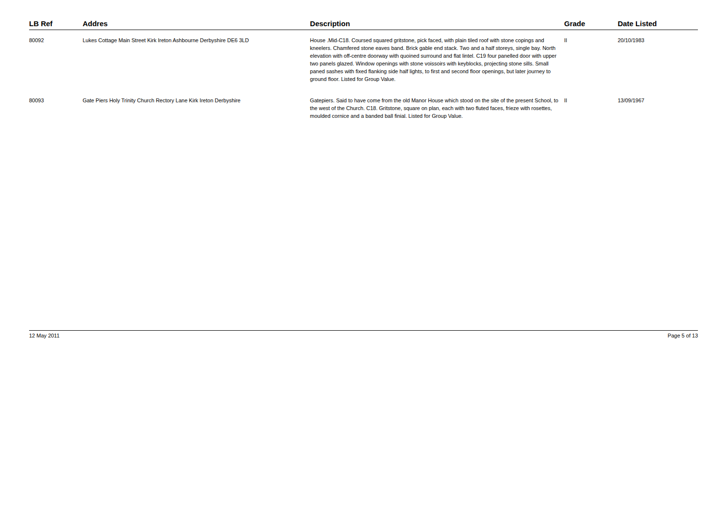| LB Ref | Addres | Description | Grade | Date Listed |
| --- | --- | --- | --- | --- |
| 80092 | Lukes Cottage Main Street Kirk Ireton Ashbourne Derbyshire DE6 3LD | House .Mid-C18. Coursed squared gritstone, pick faced, with plain tiled roof with stone copings and kneelers. Chamfered stone eaves band. Brick gable end stack. Two and a half storeys, single bay. North elevation with off-centre doorway with quoined surround and flat lintel. C19 four panelled door with upper two panels glazed. Window openings with stone voissoirs with keyblocks, projecting stone sills. Small paned sashes with fixed flanking side half lights, to first and second floor openings, but later journey to ground floor. Listed for Group Value. | II | 20/10/1983 |
| 80093 | Gate Piers Holy Trinity Church Rectory Lane Kirk Ireton Derbyshire | Gatepiers. Said to have come from the old Manor House which stood on the site of the present School, to the west of the Church. C18. Gritstone, square on plan, each with two fluted faces, frieze with rosettes, moulded cornice and a banded ball finial. Listed for Group Value. | II | 13/09/1967 |
12 May 2011 Page 5 of 13